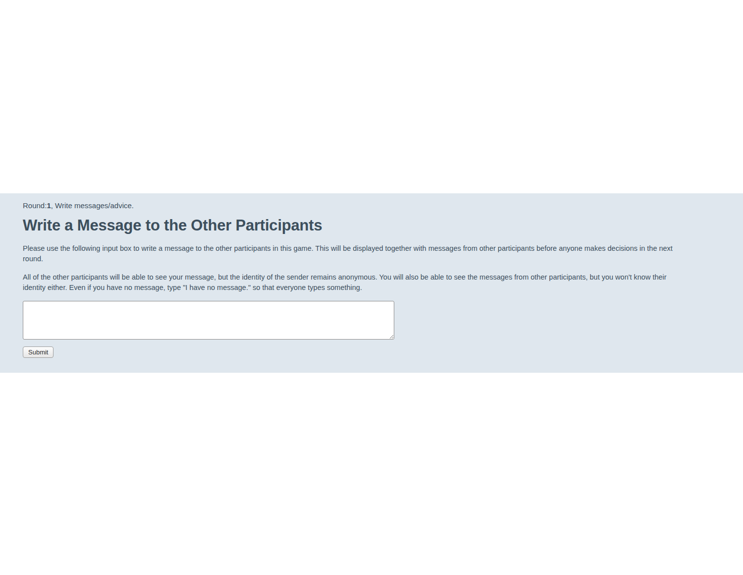Round:1, Write messages/advice.
Write a Message to the Other Participants
Please use the following input box to write a message to the other participants in this game. This will be displayed together with messages from other participants before anyone makes decisions in the next round.
All of the other participants will be able to see your message, but the identity of the sender remains anonymous. You will also be able to see the messages from other participants, but you won't know their identity either. Even if you have no message, type "I have no message." so that everyone types something.
Submit